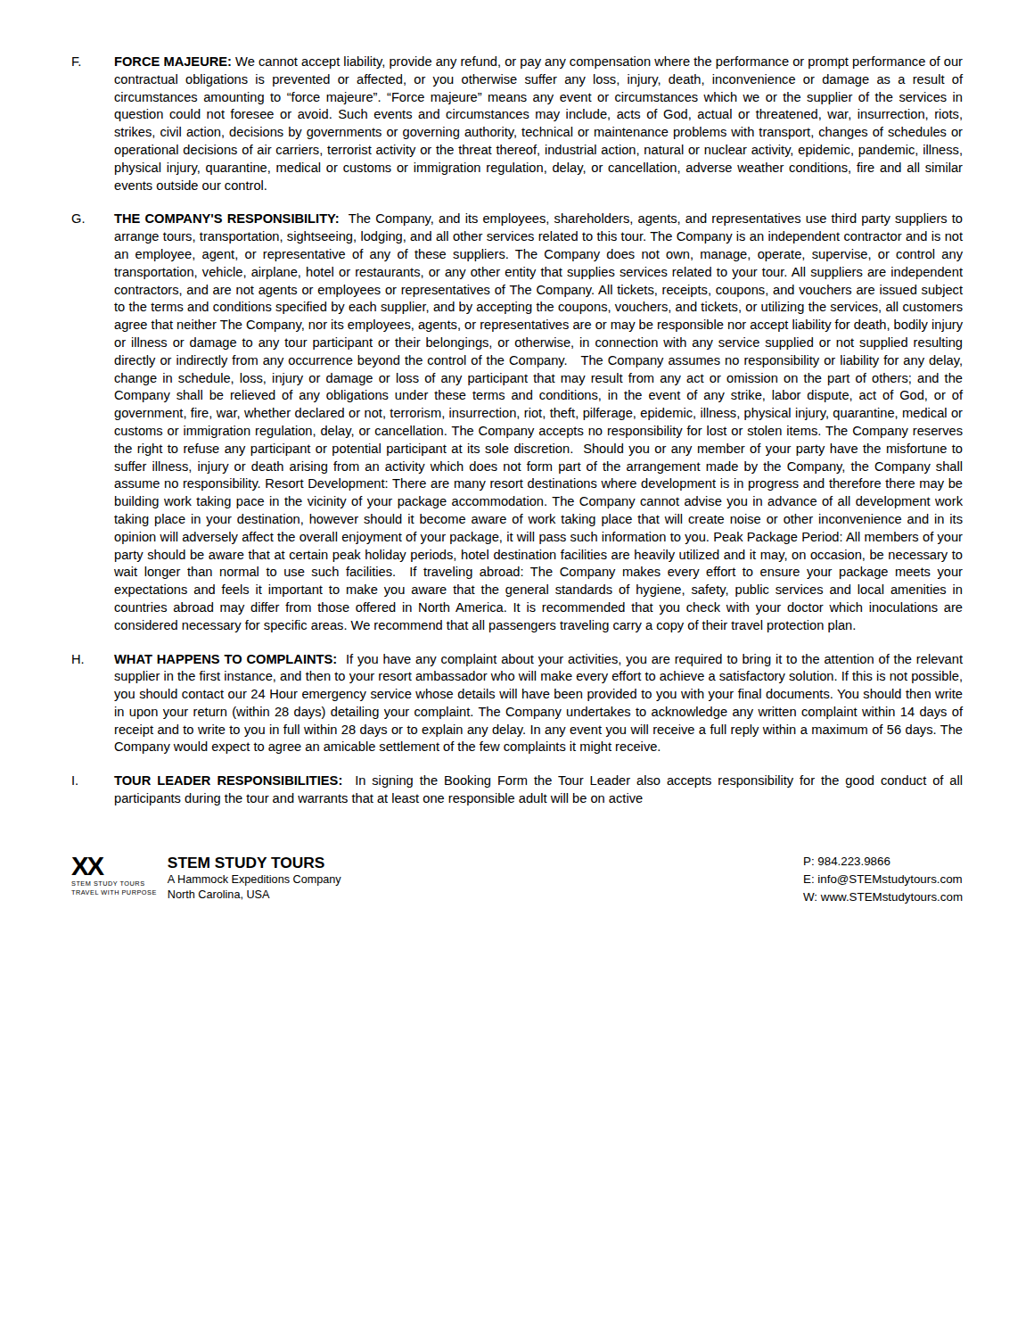F. FORCE MAJEURE: We cannot accept liability, provide any refund, or pay any compensation where the performance or prompt performance of our contractual obligations is prevented or affected, or you otherwise suffer any loss, injury, death, inconvenience or damage as a result of circumstances amounting to “force majeure”. “Force majeure” means any event or circumstances which we or the supplier of the services in question could not foresee or avoid. Such events and circumstances may include, acts of God, actual or threatened, war, insurrection, riots, strikes, civil action, decisions by governments or governing authority, technical or maintenance problems with transport, changes of schedules or operational decisions of air carriers, terrorist activity or the threat thereof, industrial action, natural or nuclear activity, epidemic, pandemic, illness, physical injury, quarantine, medical or customs or immigration regulation, delay, or cancellation, adverse weather conditions, fire and all similar events outside our control.
G. THE COMPANY'S RESPONSIBILITY: The Company, and its employees, shareholders, agents, and representatives use third party suppliers to arrange tours, transportation, sightseeing, lodging, and all other services related to this tour. The Company is an independent contractor and is not an employee, agent, or representative of any of these suppliers. The Company does not own, manage, operate, supervise, or control any transportation, vehicle, airplane, hotel or restaurants, or any other entity that supplies services related to your tour. All suppliers are independent contractors, and are not agents or employees or representatives of The Company. All tickets, receipts, coupons, and vouchers are issued subject to the terms and conditions specified by each supplier, and by accepting the coupons, vouchers, and tickets, or utilizing the services, all customers agree that neither The Company, nor its employees, agents, or representatives are or may be responsible nor accept liability for death, bodily injury or illness or damage to any tour participant or their belongings, or otherwise, in connection with any service supplied or not supplied resulting directly or indirectly from any occurrence beyond the control of the Company. The Company assumes no responsibility or liability for any delay, change in schedule, loss, injury or damage or loss of any participant that may result from any act or omission on the part of others; and the Company shall be relieved of any obligations under these terms and conditions, in the event of any strike, labor dispute, act of God, or of government, fire, war, whether declared or not, terrorism, insurrection, riot, theft, pilferage, epidemic, illness, physical injury, quarantine, medical or customs or immigration regulation, delay, or cancellation. The Company accepts no responsibility for lost or stolen items. The Company reserves the right to refuse any participant or potential participant at its sole discretion. Should you or any member of your party have the misfortune to suffer illness, injury or death arising from an activity which does not form part of the arrangement made by the Company, the Company shall assume no responsibility. Resort Development: There are many resort destinations where development is in progress and therefore there may be building work taking pace in the vicinity of your package accommodation. The Company cannot advise you in advance of all development work taking place in your destination, however should it become aware of work taking place that will create noise or other inconvenience and in its opinion will adversely affect the overall enjoyment of your package, it will pass such information to you. Peak Package Period: All members of your party should be aware that at certain peak holiday periods, hotel destination facilities are heavily utilized and it may, on occasion, be necessary to wait longer than normal to use such facilities. If traveling abroad: The Company makes every effort to ensure your package meets your expectations and feels it important to make you aware that the general standards of hygiene, safety, public services and local amenities in countries abroad may differ from those offered in North America. It is recommended that you check with your doctor which inoculations are considered necessary for specific areas. We recommend that all passengers traveling carry a copy of their travel protection plan.
H. WHAT HAPPENS TO COMPLAINTS: If you have any complaint about your activities, you are required to bring it to the attention of the relevant supplier in the first instance, and then to your resort ambassador who will make every effort to achieve a satisfactory solution. If this is not possible, you should contact our 24 Hour emergency service whose details will have been provided to you with your final documents. You should then write in upon your return (within 28 days) detailing your complaint. The Company undertakes to acknowledge any written complaint within 14 days of receipt and to write to you in full within 28 days or to explain any delay. In any event you will receive a full reply within a maximum of 56 days. The Company would expect to agree an amicable settlement of the few complaints it might receive.
I. TOUR LEADER RESPONSIBILITIES: In signing the Booking Form the Tour Leader also accepts responsibility for the good conduct of all participants during the tour and warrants that at least one responsible adult will be on active
XX STEM STUDY TOURS TRAVEL WITH PURPOSE
STEM STUDY TOURS
A Hammock Expeditions Company
North Carolina, USA
P: 984.223.9866
E: info@STEMstudytours.com
W: www.STEMstudytours.com